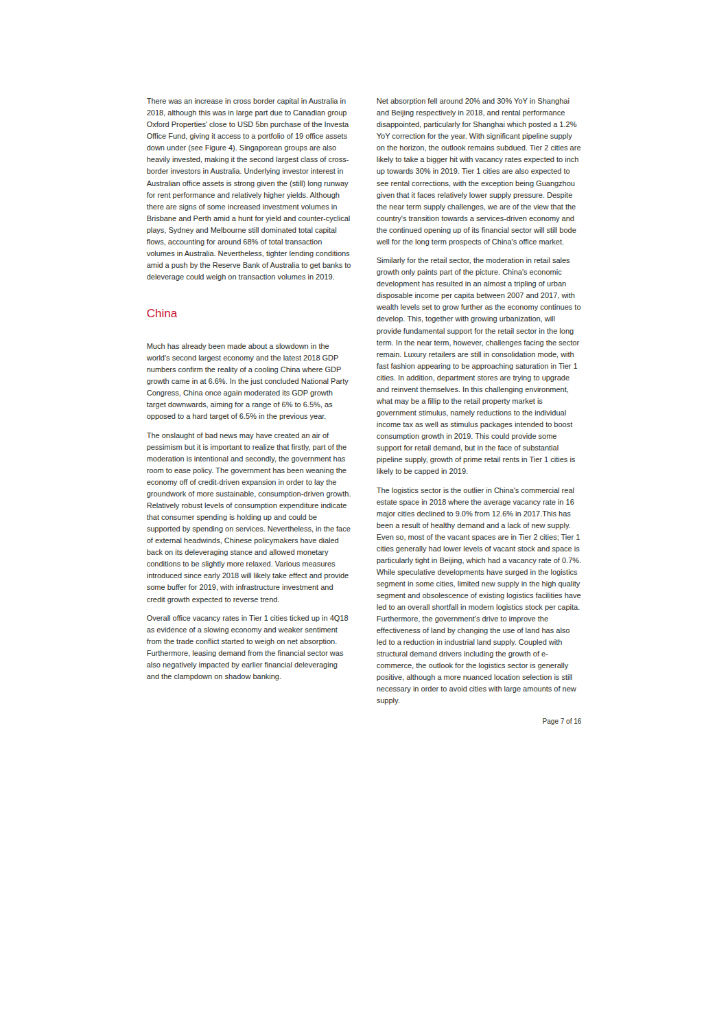There was an increase in cross border capital in Australia in 2018, although this was in large part due to Canadian group Oxford Properties' close to USD 5bn purchase of the Investa Office Fund, giving it access to a portfolio of 19 office assets down under (see Figure 4). Singaporean groups are also heavily invested, making it the second largest class of cross-border investors in Australia. Underlying investor interest in Australian office assets is strong given the (still) long runway for rent performance and relatively higher yields. Although there are signs of some increased investment volumes in Brisbane and Perth amid a hunt for yield and counter-cyclical plays, Sydney and Melbourne still dominated total capital flows, accounting for around 68% of total transaction volumes in Australia. Nevertheless, tighter lending conditions amid a push by the Reserve Bank of Australia to get banks to deleverage could weigh on transaction volumes in 2019.
China
Much has already been made about a slowdown in the world's second largest economy and the latest 2018 GDP numbers confirm the reality of a cooling China where GDP growth came in at 6.6%. In the just concluded National Party Congress, China once again moderated its GDP growth target downwards, aiming for a range of 6% to 6.5%, as opposed to a hard target of 6.5% in the previous year.
The onslaught of bad news may have created an air of pessimism but it is important to realize that firstly, part of the moderation is intentional and secondly, the government has room to ease policy. The government has been weaning the economy off of credit-driven expansion in order to lay the groundwork of more sustainable, consumption-driven growth. Relatively robust levels of consumption expenditure indicate that consumer spending is holding up and could be supported by spending on services. Nevertheless, in the face of external headwinds, Chinese policymakers have dialed back on its deleveraging stance and allowed monetary conditions to be slightly more relaxed. Various measures introduced since early 2018 will likely take effect and provide some buffer for 2019, with infrastructure investment and credit growth expected to reverse trend.
Overall office vacancy rates in Tier 1 cities ticked up in 4Q18 as evidence of a slowing economy and weaker sentiment from the trade conflict started to weigh on net absorption. Furthermore, leasing demand from the financial sector was also negatively impacted by earlier financial deleveraging and the clampdown on shadow banking.
Net absorption fell around 20% and 30% YoY in Shanghai and Beijing respectively in 2018, and rental performance disappointed, particularly for Shanghai which posted a 1.2% YoY correction for the year. With significant pipeline supply on the horizon, the outlook remains subdued. Tier 2 cities are likely to take a bigger hit with vacancy rates expected to inch up towards 30% in 2019. Tier 1 cities are also expected to see rental corrections, with the exception being Guangzhou given that it faces relatively lower supply pressure. Despite the near term supply challenges, we are of the view that the country's transition towards a services-driven economy and the continued opening up of its financial sector will still bode well for the long term prospects of China's office market.
Similarly for the retail sector, the moderation in retail sales growth only paints part of the picture. China's economic development has resulted in an almost a tripling of urban disposable income per capita between 2007 and 2017, with wealth levels set to grow further as the economy continues to develop. This, together with growing urbanization, will provide fundamental support for the retail sector in the long term. In the near term, however, challenges facing the sector remain. Luxury retailers are still in consolidation mode, with fast fashion appearing to be approaching saturation in Tier 1 cities. In addition, department stores are trying to upgrade and reinvent themselves. In this challenging environment, what may be a fillip to the retail property market is government stimulus, namely reductions to the individual income tax as well as stimulus packages intended to boost consumption growth in 2019. This could provide some support for retail demand, but in the face of substantial pipeline supply, growth of prime retail rents in Tier 1 cities is likely to be capped in 2019.
The logistics sector is the outlier in China's commercial real estate space in 2018 where the average vacancy rate in 16 major cities declined to 9.0% from 12.6% in 2017.This has been a result of healthy demand and a lack of new supply. Even so, most of the vacant spaces are in Tier 2 cities; Tier 1 cities generally had lower levels of vacant stock and space is particularly tight in Beijing, which had a vacancy rate of 0.7%. While speculative developments have surged in the logistics segment in some cities, limited new supply in the high quality segment and obsolescence of existing logistics facilities have led to an overall shortfall in modern logistics stock per capita. Furthermore, the government's drive to improve the effectiveness of land by changing the use of land has also led to a reduction in industrial land supply. Coupled with structural demand drivers including the growth of e-commerce, the outlook for the logistics sector is generally positive, although a more nuanced location selection is still necessary in order to avoid cities with large amounts of new supply.
Page 7 of 16